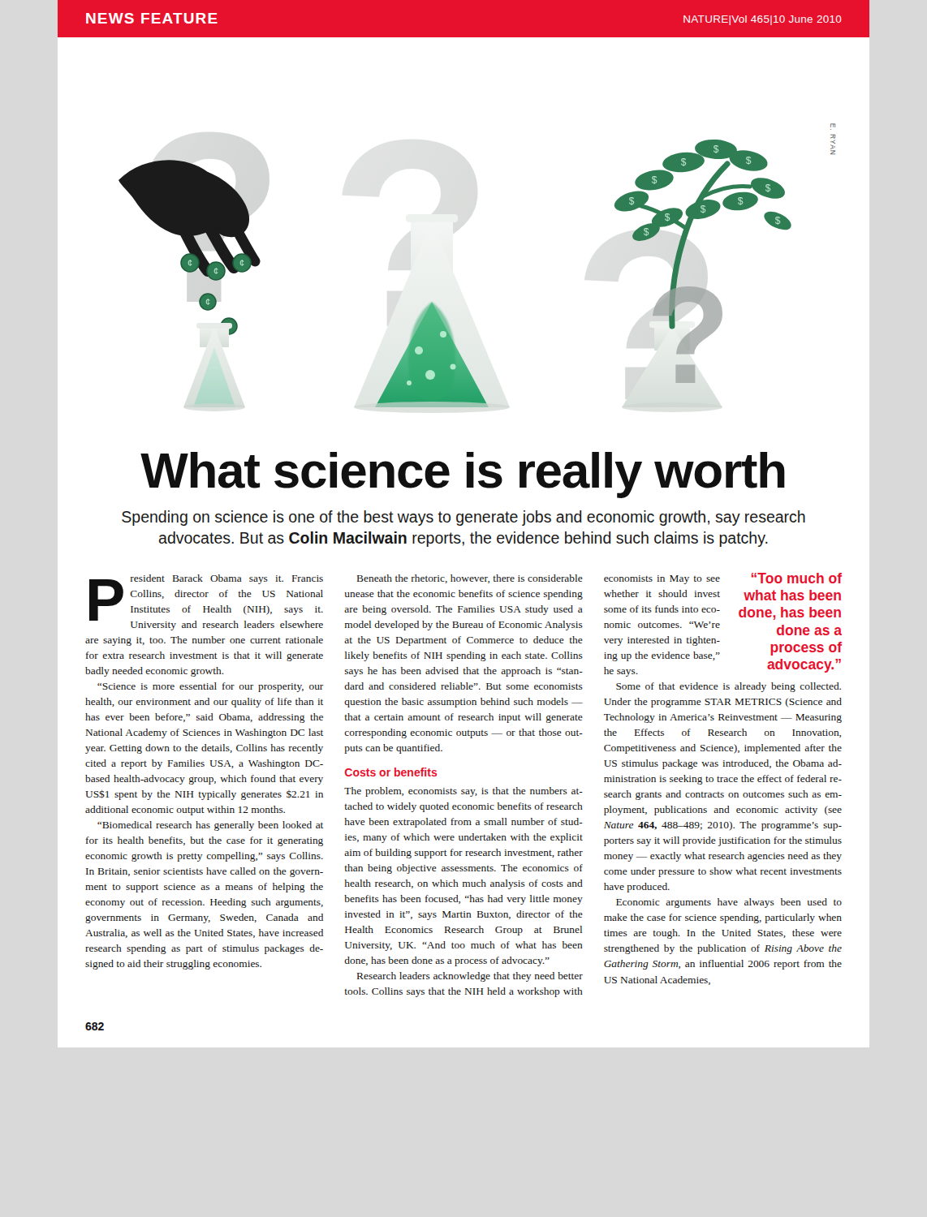NEWS FEATURE
NATURE|Vol 465|10 June 2010
? ? ? ¢ ¢ ¢ ¢ ¢ ¢ $ $ $ $ $ $ $ $ $ $ $ ?
E. RYAN
What science is really worth
Spending on science is one of the best ways to generate jobs and economic growth, say research advocates. But as Colin Macilwain reports, the evidence behind such claims is patchy.
President Barack Obama says it. Francis Collins, director of the US National Institutes of Health (NIH), says it. University and research leaders elsewhere are saying it, too. The number one current rationale for extra research investment is that it will generate badly needed economic growth.
“Science is more essential for our prosperity, our health, our environment and our quality of life than it has ever been before,” said Obama, addressing the National Academy of Sciences in Washington DC last year. Getting down to the details, Collins has recently cited a report by Families USA, a Washington DC-based health-advocacy group, which found that every US$1 spent by the NIH typically generates $2.21 in additional economic output within 12 months.
“Biomedical research has generally been looked at for its health benefits, but the case for it generating economic growth is pretty compelling,” says Collins. In Britain, senior scientists have called on the government to support science as a means of helping the economy out of recession. Heeding such arguments, governments in Germany, Sweden, Canada and Australia, as well as the United States, have increased research spending as part of stimulus packages designed to aid their struggling economies.
Beneath the rhetoric, however, there is considerable unease that the economic benefits of science spending are being oversold. The Families USA study used a model developed by the Bureau of Economic Analysis at the US Department of Commerce to deduce the likely benefits of NIH spending in each state. Collins says he has been advised that the approach is “standard and considered reliable”. But some economists question the basic assumption behind such models — that a certain amount of research input will generate corresponding economic outputs — or that those outputs can be quantified.
Costs or benefits
The problem, economists say, is that the numbers attached to widely quoted economic benefits of research have been extrapolated from a small number of studies, many of which were undertaken with the explicit aim of building support for research investment, rather than being objective assessments. The economics of health research, on which much analysis of costs and benefits has been focused, “has had very little money invested in it”, says Martin Buxton, director of the Health Economics Research Group at Brunel University, UK. “And too much of what has been done, has been done as a process of advocacy.”
“Too much of what has been done, has been done as a process of advocacy.”
Research leaders acknowledge that they need better tools. Collins says that the NIH held a workshop with economists in May to see whether it should invest some of its funds into economic outcomes. “We’re very interested in tightening up the evidence base,” he says.
Some of that evidence is already being collected. Under the programme STAR METRICS (Science and Technology in America’s Reinvestment — Measuring the Effects of Research on Innovation, Competitiveness and Science), implemented after the US stimulus package was introduced, the Obama administration is seeking to trace the effect of federal research grants and contracts on outcomes such as employment, publications and economic activity (see Nature 464, 488–489; 2010). The programme’s supporters say it will provide justification for the stimulus money — exactly what research agencies need as they come under pressure to show what recent investments have produced.
Economic arguments have always been used to make the case for science spending, particularly when times are tough. In the United States, these were strengthened by the publication of Rising Above the Gathering Storm, an influential 2006 report from the US National Academies,
682